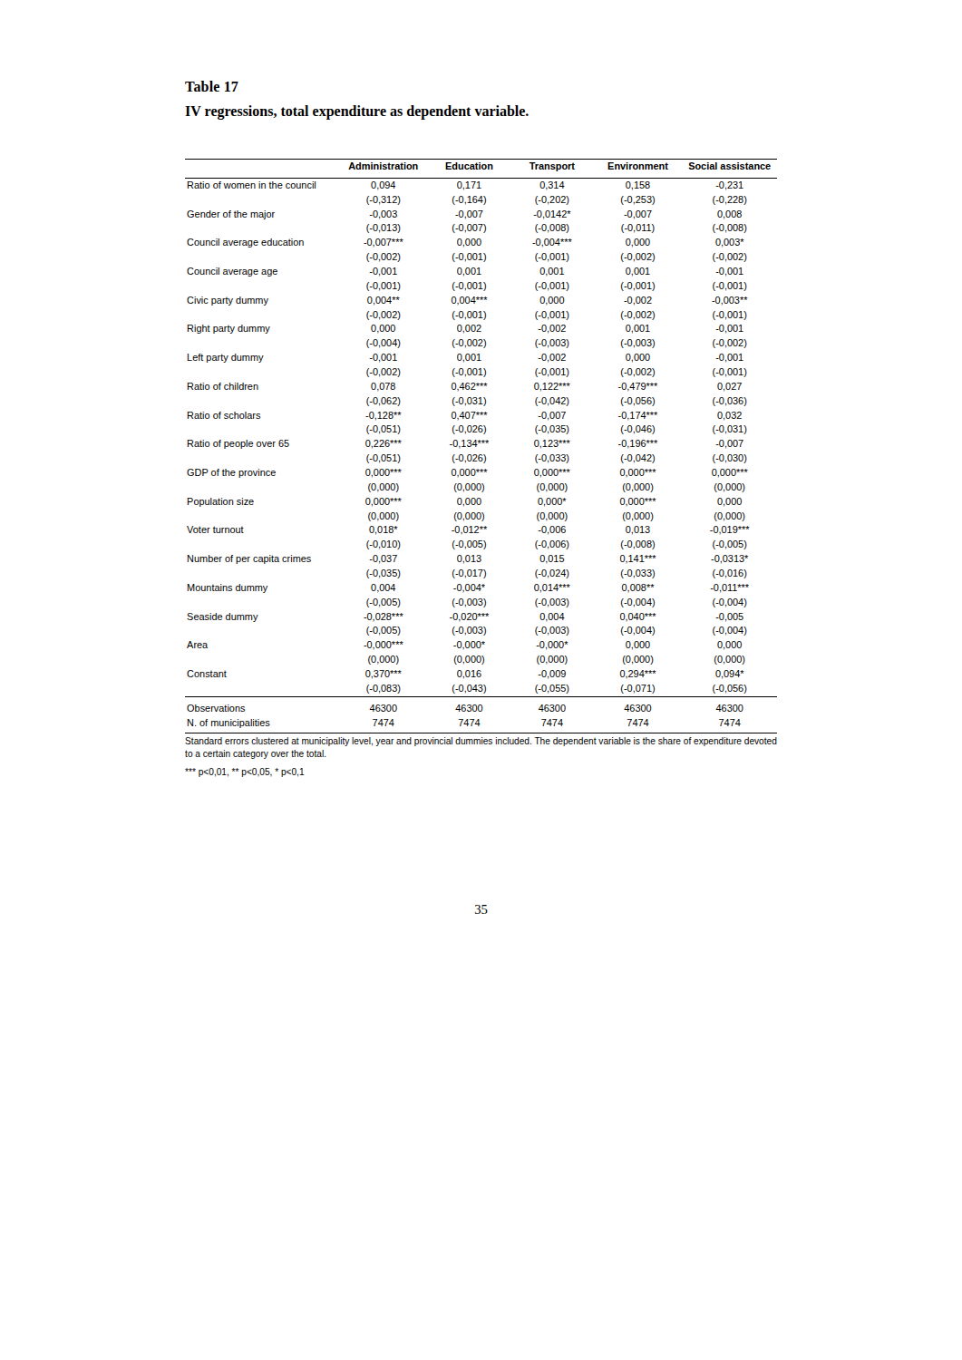Table 17
IV regressions, total expenditure as dependent variable.
| | Administration | Education | Transport | Environment | Social assistance |
| --- | --- | --- | --- | --- | --- |
| Ratio of women in the council | 0,094 | 0,171 | 0,314 | 0,158 | -0,231 |
| | (-0,312) | (-0,164) | (-0,202) | (-0,253) | (-0,228) |
| Gender of the major | -0,003 | -0,007 | -0,0142* | -0,007 | 0,008 |
| | (-0,013) | (-0,007) | (-0,008) | (-0,011) | (-0,008) |
| Council average education | -0,007*** | 0,000 | -0,004*** | 0,000 | 0,003* |
| | (-0,002) | (-0,001) | (-0,001) | (-0,002) | (-0,002) |
| Council average age | -0,001 | 0,001 | 0,001 | 0,001 | -0,001 |
| | (-0,001) | (-0,001) | (-0,001) | (-0,001) | (-0,001) |
| Civic party dummy | 0,004** | 0,004*** | 0,000 | -0,002 | -0,003** |
| | (-0,002) | (-0,001) | (-0,001) | (-0,002) | (-0,001) |
| Right party dummy | 0,000 | 0,002 | -0,002 | 0,001 | -0,001 |
| | (-0,004) | (-0,002) | (-0,003) | (-0,003) | (-0,002) |
| Left party dummy | -0,001 | 0,001 | -0,002 | 0,000 | -0,001 |
| | (-0,002) | (-0,001) | (-0,001) | (-0,002) | (-0,001) |
| Ratio of children | 0,078 | 0,462*** | 0,122*** | -0,479*** | 0,027 |
| | (-0,062) | (-0,031) | (-0,042) | (-0,056) | (-0,036) |
| Ratio of scholars | -0,128** | 0,407*** | -0,007 | -0,174*** | 0,032 |
| | (-0,051) | (-0,026) | (-0,035) | (-0,046) | (-0,031) |
| Ratio of people over 65 | 0,226*** | -0,134*** | 0,123*** | -0,196*** | -0,007 |
| | (-0,051) | (-0,026) | (-0,033) | (-0,042) | (-0,030) |
| GDP of the province | 0,000*** | 0,000*** | 0,000*** | 0,000*** | 0,000*** |
| | (0,000) | (0,000) | (0,000) | (0,000) | (0,000) |
| Population size | 0,000*** | 0,000 | 0,000* | 0,000*** | 0,000 |
| | (0,000) | (0,000) | (0,000) | (0,000) | (0,000) |
| Voter turnout | 0,018* | -0,012** | -0,006 | 0,013 | -0,019*** |
| | (-0,010) | (-0,005) | (-0,006) | (-0,008) | (-0,005) |
| Number of per capita crimes | -0,037 | 0,013 | 0,015 | 0,141*** | -0,0313* |
| | (-0,035) | (-0,017) | (-0,024) | (-0,033) | (-0,016) |
| Mountains dummy | 0,004 | -0,004* | 0,014*** | 0,008** | -0,011*** |
| | (-0,005) | (-0,003) | (-0,003) | (-0,004) | (-0,004) |
| Seaside dummy | -0,028*** | -0,020*** | 0,004 | 0,040*** | -0,005 |
| | (-0,005) | (-0,003) | (-0,003) | (-0,004) | (-0,004) |
| Area | -0,000*** | -0,000* | -0,000* | 0,000 | 0,000 |
| | (0,000) | (0,000) | (0,000) | (0,000) | (0,000) |
| Constant | 0,370*** | 0,016 | -0,009 | 0,294*** | 0,094* |
| | (-0,083) | (-0,043) | (-0,055) | (-0,071) | (-0,056) |
| Observations | 46300 | 46300 | 46300 | 46300 | 46300 |
| N. of municipalities | 7474 | 7474 | 7474 | 7474 | 7474 |
Standard errors clustered at municipality level, year and provincial dummies included. The dependent variable is the share of expenditure devoted to a certain category over the total.
*** p<0,01, ** p<0,05, * p<0,1
35